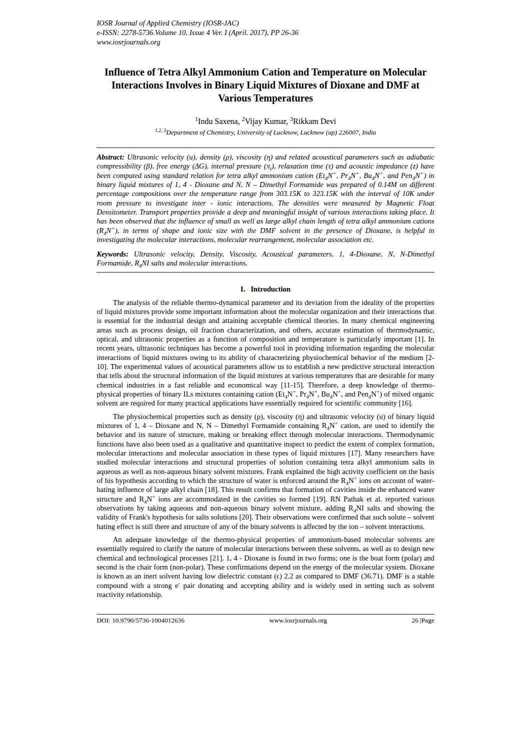IOSR Journal of Applied Chemistry (IOSR-JAC)
e-ISSN: 2278-5736.Volume 10, Issue 4 Ver. I (April. 2017), PP 26-36
www.iosrjournals.org
Influence of Tetra Alkyl Ammonium Cation and Temperature on Molecular Interactions Involves in Binary Liquid Mixtures of Dioxane and DMF at Various Temperatures
1Indu Saxena, 2Vijay Kumar, 3Rikkam Devi
1,2, 3Department of Chemistry, University of Lucknow, Lucknow (up) 226007, India
Abstract: Ultrasonic velocity (u), density (ρ), viscosity (η) and related acoustical parameters such as adiabatic compressibility (β), free energy (ΔG), internal pressure (πi), relaxation time (τ) and acoustic impedance (z) have been computed using standard relation for tetra alkyl ammonium cation (Et4N+, Pr4N+, Bu4N+, and Pen4N+) in binary liquid mixtures of 1, 4 - Dioxane and N, N – Dimethyl Formamide was prepared of 0.14M on different percentage compositions over the temperature range from 303.15K to 323.15K with the interval of 10K under room pressure to investigate inter - ionic interactions. The densities were measured by Magnetic Float Densitometer. Transport properties provide a deep and meaningful insight of various interactions taking place. It has been observed that the influence of small as well as large alkyl chain length of tetra alkyl ammonium cations (R4N+), in terms of shape and ionic size with the DMF solvent in the presence of Dioxane, is helpful in investigating the molecular interactions, molecular rearrangement, molecular association etc.
Keywords: Ultrasonic velocity, Density, Viscosity, Acoustical parameters, 1, 4-Dioxane, N, N-Dimethyl Formamide, R4NI salts and molecular interactions.
I. Introduction
The analysis of the reliable thermo-dynamical parameter and its deviation from the ideality of the properties of liquid mixtures provide some important information about the molecular organization and their interactions that is essential for the industrial design and attaining acceptable chemical theories. In many chemical engineering areas such as process design, oil fraction characterization, and others, accurate estimation of thermodynamic, optical, and ultrasonic properties as a function of composition and temperature is particularly important [1]. In recent years, ultrasonic techniques has become a powerful tool in providing information regarding the molecular interactions of liquid mixtures owing to its ability of characterizing physiochemical behavior of the medium [2-10]. The experimental values of acoustical parameters allow us to establish a new predictive structural interaction that tells about the structural information of the liquid mixtures at various temperatures that are desirable for many chemical industries in a fast reliable and economical way [11-15]. Therefore, a deep knowledge of thermo-physical properties of binary ILs mixtures containing cation (Et4N+, Pr4N+, Bu4N+, and Pen4N+) of mixed organic solvent are required for many practical applications have essentially required for scientific community [16].
The physiochemical properties such as density (ρ), viscosity (η) and ultrasonic velocity (u) of binary liquid mixtures of 1, 4 – Dioxane and N, N – Dimethyl Formamide containing R4N+ cation, are used to identify the behavior and its nature of structure, making or breaking effect through molecular interactions. Thermodynamic functions have also been used as a qualitative and quantitative inspect to predict the extent of complex formation, molecular interactions and molecular association in these types of liquid mixtures [17]. Many researchers have studied molecular interactions and structural properties of solution containing tetra alkyl ammonium salts in aqueous as well as non-aqueous binary solvent mixtures. Frank explained the high activity coefficient on the basis of his hypothesis according to which the structure of water is enforced around the R4N+ ions on account of water-hating influence of large alkyl chain [18]. This result confirms that formation of cavities inside the enhanced water structure and R4N+ ions are accommodated in the cavities so formed [19]. RN Pathak et al. reported various observations by taking aqueous and non-aqueous binary solvent mixture, adding R4NI salts and showing the validity of Frank's hypothesis for salts solutions [20]. Their observations were confirmed that such solute – solvent hating effect is still there and structure of any of the binary solvents is affected by the ion – solvent interactions.
An adequate knowledge of the thermo-physical properties of ammonium-based molecular solvents are essentially required to clarify the nature of molecular interactions between these solvents, as well as to design new chemical and technological processes [21]. 1, 4 - Dioxane is found in two forms; one is the boat form (polar) and second is the chair form (non-polar). These confirmations depend on the energy of the molecular system. Dioxane is known as an inert solvent having low dielectric constant (ϵ) 2.2 as compared to DMF (36.71). DMF is a stable compound with a strong e- pair donating and accepting ability and is widely used in setting such as solvent reactivity relationship.
DOI: 10.9790/5736-1004012636 www.iosrjournals.org 26 |Page